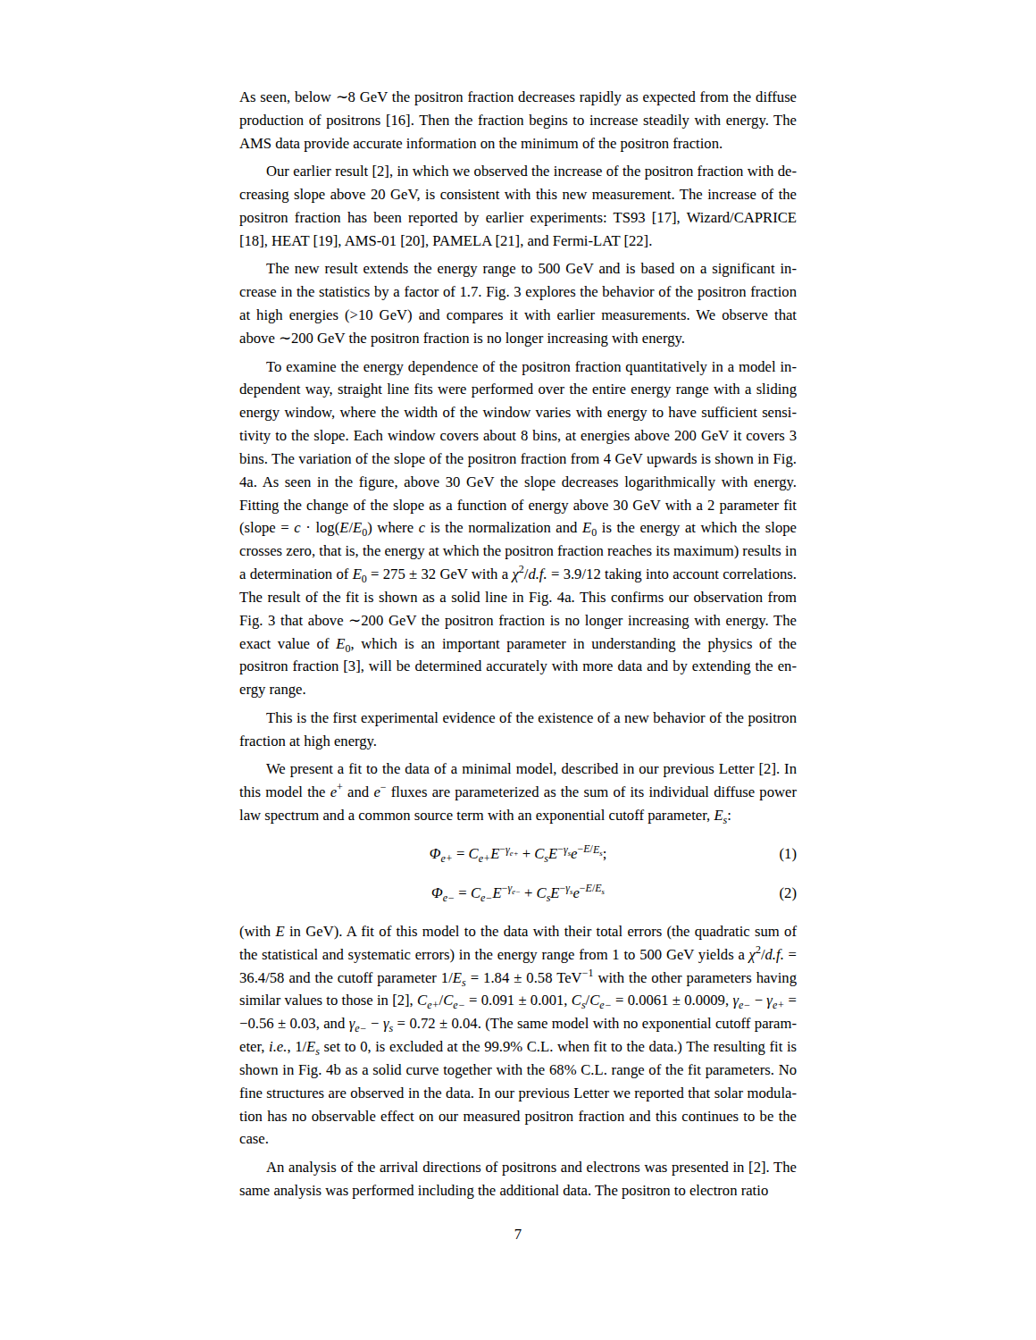As seen, below ∼8 GeV the positron fraction decreases rapidly as expected from the diffuse production of positrons [16]. Then the fraction begins to increase steadily with energy. The AMS data provide accurate information on the minimum of the positron fraction.
Our earlier result [2], in which we observed the increase of the positron fraction with decreasing slope above 20 GeV, is consistent with this new measurement. The increase of the positron fraction has been reported by earlier experiments: TS93 [17], Wizard/CAPRICE [18], HEAT [19], AMS-01 [20], PAMELA [21], and Fermi-LAT [22].
The new result extends the energy range to 500 GeV and is based on a significant increase in the statistics by a factor of 1.7. Fig. 3 explores the behavior of the positron fraction at high energies (>10 GeV) and compares it with earlier measurements. We observe that above ∼200 GeV the positron fraction is no longer increasing with energy.
To examine the energy dependence of the positron fraction quantitatively in a model independent way, straight line fits were performed over the entire energy range with a sliding energy window, where the width of the window varies with energy to have sufficient sensitivity to the slope. Each window covers about 8 bins, at energies above 200 GeV it covers 3 bins. The variation of the slope of the positron fraction from 4 GeV upwards is shown in Fig. 4a. As seen in the figure, above 30 GeV the slope decreases logarithmically with energy. Fitting the change of the slope as a function of energy above 30 GeV with a 2 parameter fit (slope = c · log(E/E0) where c is the normalization and E0 is the energy at which the slope crosses zero, that is, the energy at which the positron fraction reaches its maximum) results in a determination of E0 = 275 ± 32 GeV with a χ2/d.f. = 3.9/12 taking into account correlations. The result of the fit is shown as a solid line in Fig. 4a. This confirms our observation from Fig. 3 that above ∼200 GeV the positron fraction is no longer increasing with energy. The exact value of E0, which is an important parameter in understanding the physics of the positron fraction [3], will be determined accurately with more data and by extending the energy range.
This is the first experimental evidence of the existence of a new behavior of the positron fraction at high energy.
We present a fit to the data of a minimal model, described in our previous Letter [2]. In this model the e+ and e− fluxes are parameterized as the sum of its individual diffuse power law spectrum and a common source term with an exponential cutoff parameter, Es:
Φe+ = Ce+E−γe+ + CsE−γse−E/Es; (1)
Φe− = Ce−E−γe− + CsE−γse−E/Es (2)
(with E in GeV). A fit of this model to the data with their total errors (the quadratic sum of the statistical and systematic errors) in the energy range from 1 to 500 GeV yields a χ2/d.f. = 36.4/58 and the cutoff parameter 1/Es = 1.84 ± 0.58 TeV−1 with the other parameters having similar values to those in [2], Ce+/Ce− = 0.091 ± 0.001, Cs/Ce− = 0.0061 ± 0.0009, γe− − γe+ = −0.56 ± 0.03, and γe− − γs = 0.72 ± 0.04. (The same model with no exponential cutoff parameter, i.e., 1/Es set to 0, is excluded at the 99.9% C.L. when fit to the data.) The resulting fit is shown in Fig. 4b as a solid curve together with the 68% C.L. range of the fit parameters. No fine structures are observed in the data. In our previous Letter we reported that solar modulation has no observable effect on our measured positron fraction and this continues to be the case.
An analysis of the arrival directions of positrons and electrons was presented in [2]. The same analysis was performed including the additional data. The positron to electron ratio
7